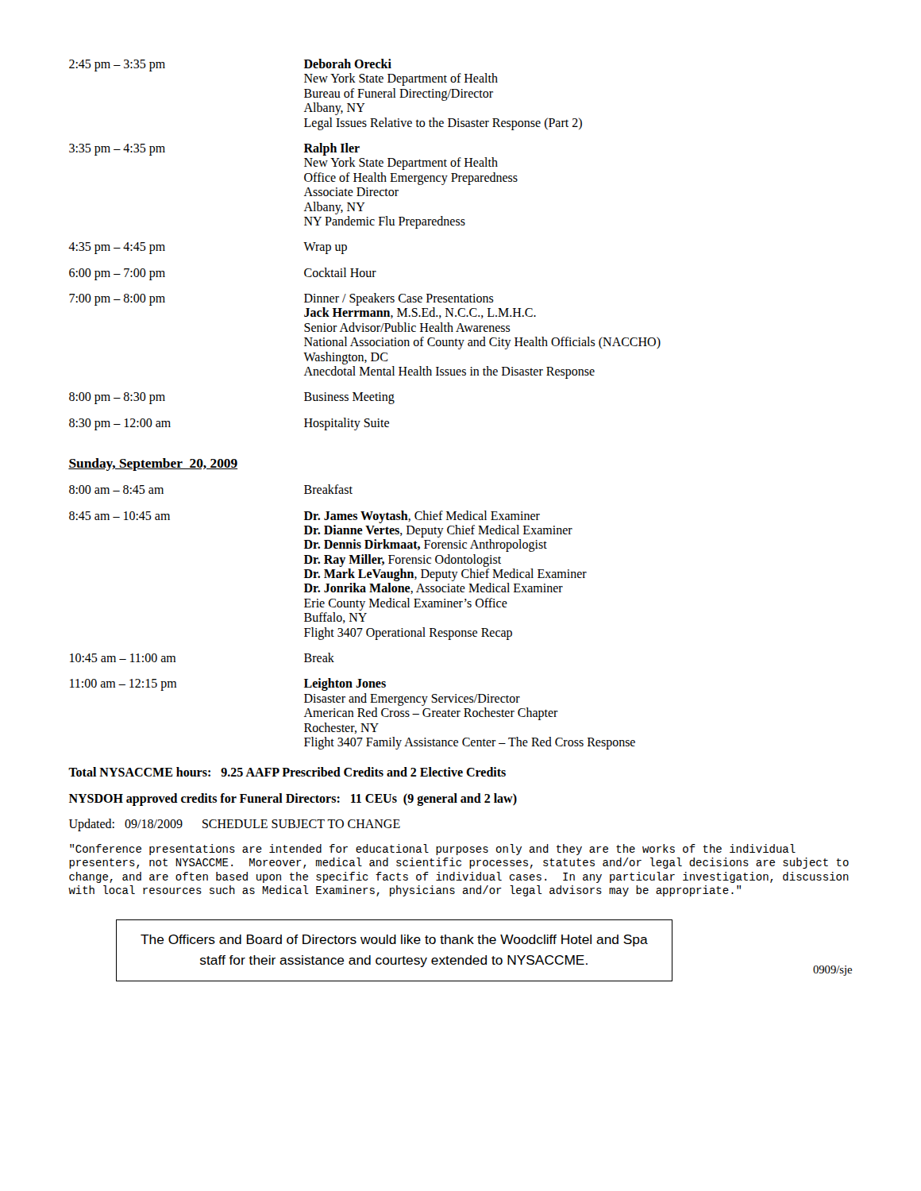| 2:45 pm – 3:35 pm | Deborah Orecki New York State Department of Health Bureau of Funeral Directing/Director Albany, NY Legal Issues Relative to the Disaster Response (Part 2) |
| 3:35 pm – 4:35 pm | Ralph Iler New York State Department of Health Office of Health Emergency Preparedness Associate Director Albany, NY NY Pandemic Flu Preparedness |
| 4:35 pm – 4:45 pm | Wrap up |
| 6:00 pm – 7:00 pm | Cocktail Hour |
| 7:00 pm – 8:00 pm | Dinner / Speakers Case Presentations Jack Herrmann , M.S.Ed., N.C.C., L.M.H.C. Senior Advisor/Public Health Awareness National Association of County and City Health Officials (NACCHO) Washington, DC Anecdotal Mental Health Issues in the Disaster Response |
| 8:00 pm – 8:30 pm | Business Meeting |
| 8:30 pm – 12:00 am | Hospitality Suite |
Sunday, September 20, 2009
| 8:00 am – 8:45 am | Breakfast |
| 8:45 am – 10:45 am | Dr. James Woytash , Chief Medical Examiner Dr. Dianne Vertes , Deputy Chief Medical Examiner Dr. Dennis Dirkmaat, Forensic Anthropologist Dr. Ray Miller, Forensic Odontologist Dr. Mark LeVaughn , Deputy Chief Medical Examiner Dr. Jonrika Malone , Associate Medical Examiner Erie County Medical Examiner’s Office Buffalo, NY Flight 3407 Operational Response Recap |
| 10:45 am – 11:00 am | Break |
| 11:00 am – 12:15 pm | Leighton Jones Disaster and Emergency Services/Director American Red Cross – Greater Rochester Chapter Rochester, NY Flight 3407 Family Assistance Center – The Red Cross Response |
Total NYSACCME hours: 9.25 AAFP Prescribed Credits and 2 Elective Credits
NYSDOH approved credits for Funeral Directors: 11 CEUs (9 general and 2 law)
Updated: 09/18/2009 SCHEDULE SUBJECT TO CHANGE
"Conference presentations are intended for educational purposes only and they are the works of the individual presenters, not NYSACCME. Moreover, medical and scientific processes, statutes and/or legal decisions are subject to change, and are often based upon the specific facts of individual cases. In any particular investigation, discussion with local resources such as Medical Examiners, physicians and/or legal advisors may be appropriate."
The Officers and Board of Directors would like to thank the Woodcliff Hotel and Spa staff for their assistance and courtesy extended to NYSACCME.
0909/sje